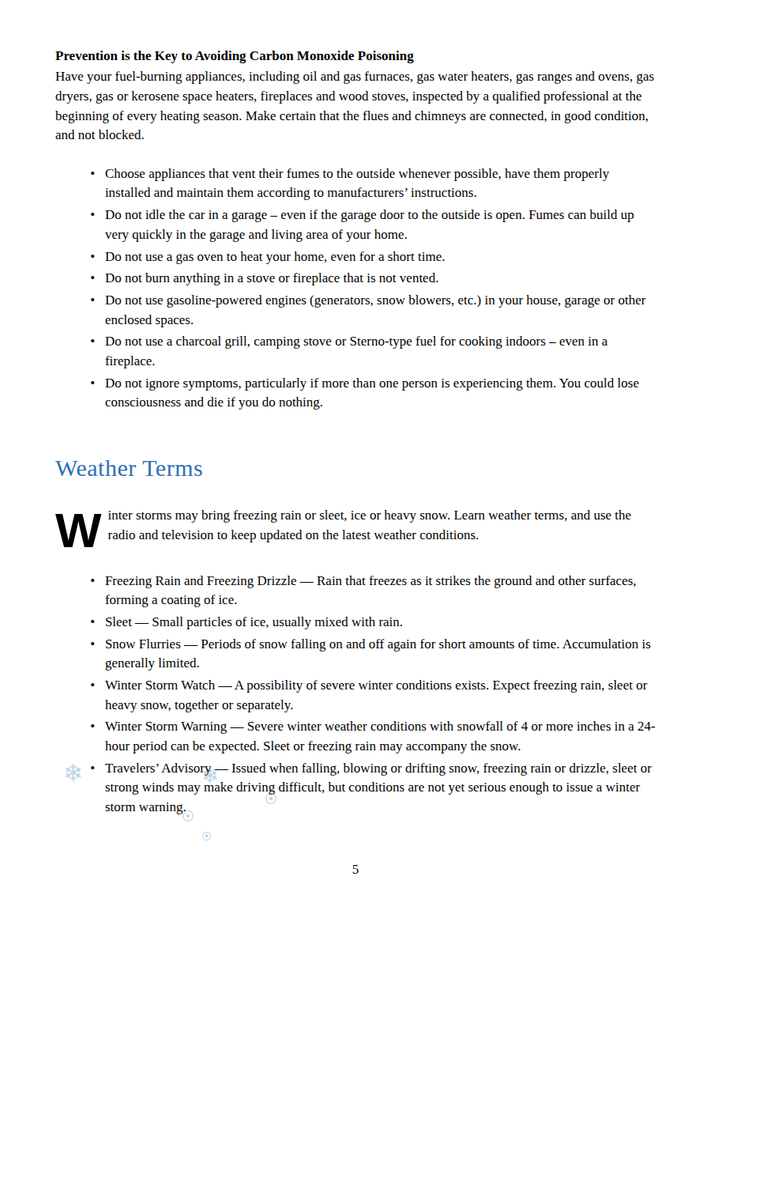Prevention is the Key to Avoiding Carbon Monoxide Poisoning
Have your fuel-burning appliances, including oil and gas furnaces, gas water heaters, gas ranges and ovens, gas dryers, gas or kerosene space heaters, fireplaces and wood stoves, inspected by a qualified professional at the beginning of every heating season. Make certain that the flues and chimneys are connected, in good condition, and not blocked.
Choose appliances that vent their fumes to the outside whenever possible, have them properly installed and maintain them according to manufacturers’ instructions.
Do not idle the car in a garage – even if the garage door to the outside is open. Fumes can build up very quickly in the garage and living area of your home.
Do not use a gas oven to heat your home, even for a short time.
Do not burn anything in a stove or fireplace that is not vented.
Do not use gasoline-powered engines (generators, snow blowers, etc.) in your house, garage or other enclosed spaces.
Do not use a charcoal grill, camping stove or Sterno-type fuel for cooking indoors – even in a fireplace.
Do not ignore symptoms, particularly if more than one person is experiencing them. You could lose consciousness and die if you do nothing.
Weather Terms
Winter storms may bring freezing rain or sleet, ice or heavy snow. Learn weather terms, and use the radio and television to keep updated on the latest weather conditions.
Freezing Rain and Freezing Drizzle — Rain that freezes as it strikes the ground and other surfaces, forming a coating of ice.
Sleet — Small particles of ice, usually mixed with rain.
Snow Flurries — Periods of snow falling on and off again for short amounts of time. Accumulation is generally limited.
Winter Storm Watch — A possibility of severe winter conditions exists. Expect freezing rain, sleet or heavy snow, together or separately.
Winter Storm Warning — Severe winter weather conditions with snowfall of 4 or more inches in a 24-hour period can be expected. Sleet or freezing rain may accompany the snow.
Travelers’ Advisory — Issued when falling, blowing or drifting snow, freezing rain or drizzle, sleet or strong winds may make driving difficult, but conditions are not yet serious enough to issue a winter storm warning.
❄ ❄ ⦿ ⦿ ⦿
5